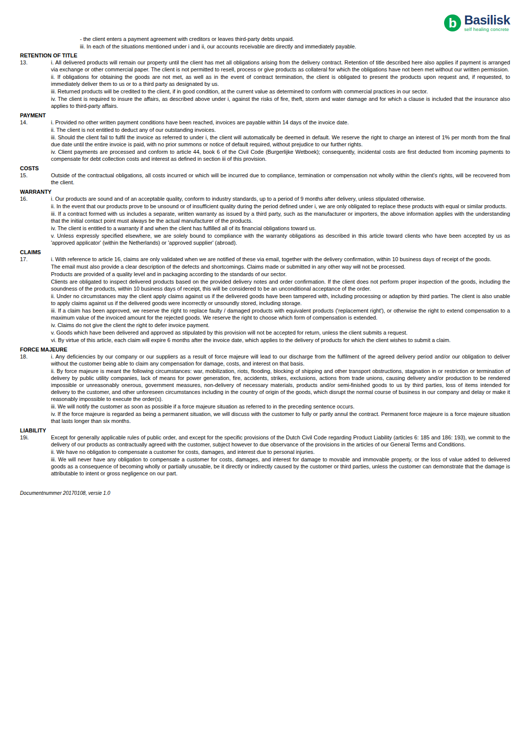bBasilisk
self healing concrete
- the client enters a payment agreement with creditors or leaves third-party debts unpaid.
iii. In each of the situations mentioned under i and ii, our accounts receivable are directly and immediately payable.
RETENTION OF TITLE
| 13. | i. All delivered products will remain our property until the client has met all obligations arising from the delivery contract. Retention of title described here also applies if payment is arranged via exchange or other commercial paper. The client is not permitted to resell, process or give products as collateral for which the obligations have not been met without our written permission. ii. If obligations for obtaining the goods are not met, as well as in the event of contract termination, the client is obligated to present the products upon request and, if requested, to immediately deliver them to us or to a third party as designated by us. iii. Returned products will be credited to the client, if in good condition, at the current value as determined to conform with commercial practices in our sector. iv. The client is required to insure the affairs, as described above under i, against the risks of fire, theft, storm and water damage and for which a clause is included that the insurance also applies to third-party affairs. |
PAYMENT
| 14. | i. Provided no other written payment conditions have been reached, invoices are payable within 14 days of the invoice date. ii. The client is not entitled to deduct any of our outstanding invoices. iii. Should the client fail to fulfil the invoice as referred to under i, the client will automatically be deemed in default. We reserve the right to charge an interest of 1% per month from the final due date until the entire invoice is paid, with no prior summons or notice of default required, without prejudice to our further rights. iv. Client payments are processed and conform to article 44, book 6 of the Civil Code (Burgerlijke Wetboek); consequently, incidental costs are first deducted from incoming payments to compensate for debt collection costs and interest as defined in section iii of this provision. |
COSTS
| 15. | Outside of the contractual obligations, all costs incurred or which will be incurred due to compliance, termination or compensation not wholly within the client's rights, will be recovered from the client. |
WARRANTY
| 16. | i. Our products are sound and of an acceptable quality, conform to industry standards, up to a period of 9 months after delivery, unless stipulated otherwise. ii. In the event that our products prove to be unsound or of insufficient quality during the period defined under i, we are only obligated to replace these products with equal or similar products. iii. If a contract formed with us includes a separate, written warranty as issued by a third party, such as the manufacturer or importers, the above information applies with the understanding that the initial contact point must always be the actual manufacturer of the products. iv. The client is entitled to a warranty if and when the client has fulfilled all of its financial obligations toward us. v. Unless expressly specified elsewhere, we are solely bound to compliance with the warranty obligations as described in this article toward clients who have been accepted by us as 'approved applicator' (within the Netherlands) or 'approved supplier' (abroad). |
CLAIMS
| 17. | i. With reference to article 16, claims are only validated when we are notified of these via email, together with the delivery confirmation, within 10 business days of receipt of the goods. The email must also provide a clear description of the defects and shortcomings. Claims made or submitted in any other way will not be processed. Products are provided of a quality level and in packaging according to the standards of our sector. Clients are obligated to inspect delivered products based on the provided delivery notes and order confirmation. If the client does not perform proper inspection of the goods, including the soundness of the products, within 10 business days of receipt, this will be considered to be an unconditional acceptance of the order. ii. Under no circumstances may the client apply claims against us if the delivered goods have been tampered with, including processing or adaption by third parties. The client is also unable to apply claims against us if the delivered goods were incorrectly or unsoundly stored, including storage. iii. If a claim has been approved, we reserve the right to replace faulty / damaged products with equivalent products ('replacement right'), or otherwise the right to extend compensation to a maximum value of the invoiced amount for the rejected goods. We reserve the right to choose which form of compensation is extended. iv. Claims do not give the client the right to defer invoice payment. v. Goods which have been delivered and approved as stipulated by this provision will not be accepted for return, unless the client submits a request. vi. By virtue of this article, each claim will expire 6 months after the invoice date, which applies to the delivery of products for which the client wishes to submit a claim. |
FORCE MAJEURE
| 18. | i. Any deficiencies by our company or our suppliers as a result of force majeure will lead to our discharge from the fulfilment of the agreed delivery period and/or our obligation to deliver without the customer being able to claim any compensation for damage, costs, and interest on that basis. ii. By force majeure is meant the following circumstances: war, mobilization, riots, flooding, blocking of shipping and other transport obstructions, stagnation in or restriction or termination of delivery by public utility companies, lack of means for power generation, fire, accidents, strikes, exclusions, actions from trade unions, causing delivery and/or production to be rendered impossible or unreasonably onerous, government measures, non-delivery of necessary materials, products and/or semi-finished goods to us by third parties, loss of items intended for delivery to the customer, and other unforeseen circumstances including in the country of origin of the goods, which disrupt the normal course of business in our company and delay or make it reasonably impossible to execute the order(s). iii. We will notify the customer as soon as possible if a force majeure situation as referred to in the preceding sentence occurs. iv. If the force majeure is regarded as being a permanent situation, we will discuss with the customer to fully or partly annul the contract. Permanent force majeure is a force majeure situation that lasts longer than six months. |
LIABILITY
| 19i. | Except for generally applicable rules of public order, and except for the specific provisions of the Dutch Civil Code regarding Product Liability (articles 6: 185 and 186: 193), we commit to the delivery of our products as contractually agreed with the customer, subject however to due observance of the provisions in the articles of our General Terms and Conditions. ii. We have no obligation to compensate a customer for costs, damages, and interest due to personal injuries. iii. We will never have any obligation to compensate a customer for costs, damages, and interest for damage to movable and immovable property, or the loss of value added to delivered goods as a consequence of becoming wholly or partially unusable, be it directly or indirectly caused by the customer or third parties, unless the customer can demonstrate that the damage is attributable to intent or gross negligence on our part. |
Documentnummer 20170108, versie 1.0